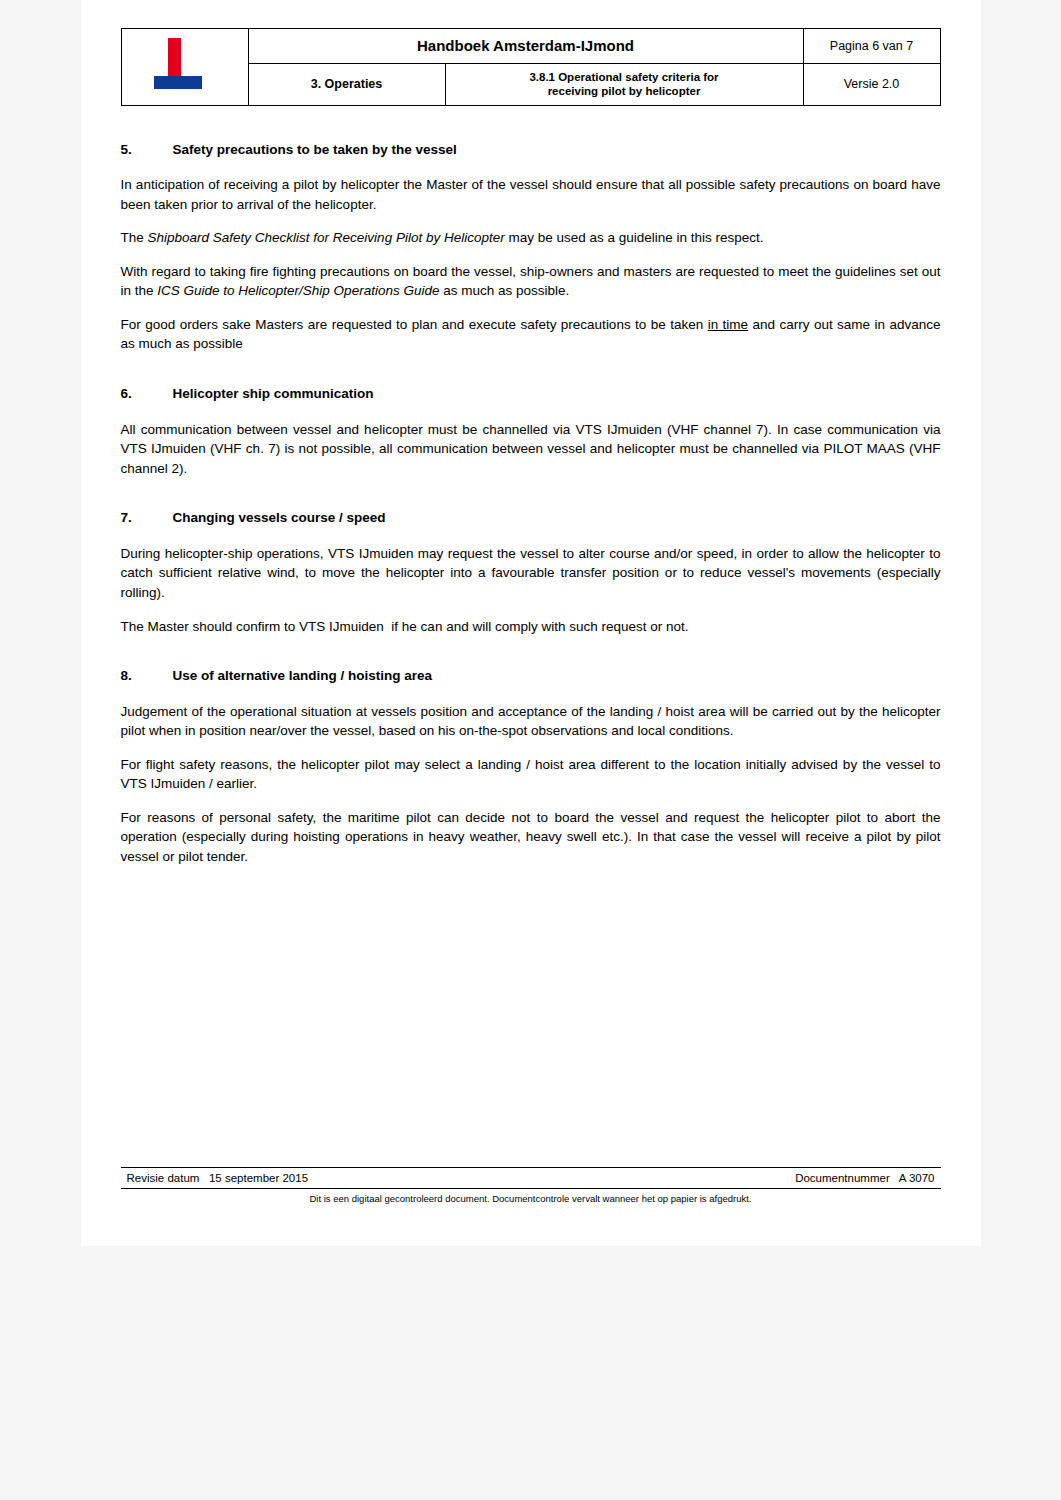| | Handboek Amsterdam-IJmond | Pagina 6 van 7 |
| 3. Operaties | 3.8.1 Operational safety criteria for receiving pilot by helicopter | Versie 2.0 |
5. Safety precautions to be taken by the vessel
In anticipation of receiving a pilot by helicopter the Master of the vessel should ensure that all possible safety precautions on board have been taken prior to arrival of the helicopter.
The Shipboard Safety Checklist for Receiving Pilot by Helicopter may be used as a guideline in this respect.
With regard to taking fire fighting precautions on board the vessel, ship-owners and masters are requested to meet the guidelines set out in the ICS Guide to Helicopter/Ship Operations Guide as much as possible.
For good orders sake Masters are requested to plan and execute safety precautions to be taken in time and carry out same in advance as much as possible
6. Helicopter ship communication
All communication between vessel and helicopter must be channelled via VTS IJmuiden (VHF channel 7). In case communication via VTS IJmuiden (VHF ch. 7) is not possible, all communication between vessel and helicopter must be channelled via PILOT MAAS (VHF channel 2).
7. Changing vessels course / speed
During helicopter-ship operations, VTS IJmuiden may request the vessel to alter course and/or speed, in order to allow the helicopter to catch sufficient relative wind, to move the helicopter into a favourable transfer position or to reduce vessel's movements (especially rolling).
The Master should confirm to VTS IJmuiden if he can and will comply with such request or not.
8. Use of alternative landing / hoisting area
Judgement of the operational situation at vessels position and acceptance of the landing / hoist area will be carried out by the helicopter pilot when in position near/over the vessel, based on his on-the-spot observations and local conditions.
For flight safety reasons, the helicopter pilot may select a landing / hoist area different to the location initially advised by the vessel to VTS IJmuiden / earlier.
For reasons of personal safety, the maritime pilot can decide not to board the vessel and request the helicopter pilot to abort the operation (especially during hoisting operations in heavy weather, heavy swell etc.). In that case the vessel will receive a pilot by pilot vessel or pilot tender.
| Revisie datum 15 september 2015 | Documentnummer A 3070 |
Dit is een digitaal gecontroleerd document. Documentcontrole vervalt wanneer het op papier is afgedrukt.